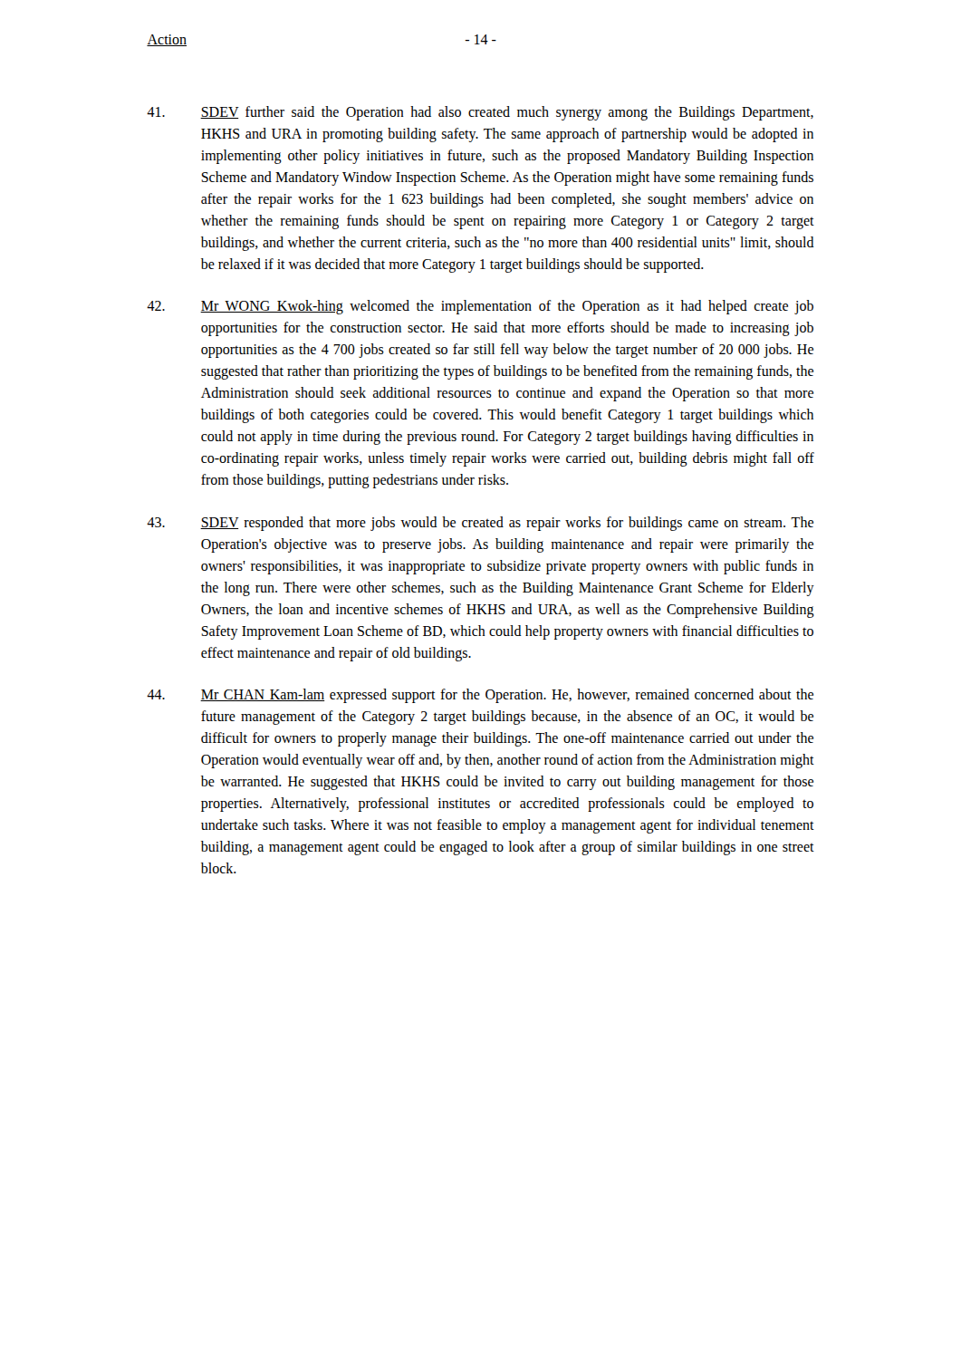Action
- 14 -
41.
SDEV further said the Operation had also created much synergy among the Buildings Department, HKHS and URA in promoting building safety. The same approach of partnership would be adopted in implementing other policy initiatives in future, such as the proposed Mandatory Building Inspection Scheme and Mandatory Window Inspection Scheme. As the Operation might have some remaining funds after the repair works for the 1 623 buildings had been completed, she sought members' advice on whether the remaining funds should be spent on repairing more Category 1 or Category 2 target buildings, and whether the current criteria, such as the "no more than 400 residential units" limit, should be relaxed if it was decided that more Category 1 target buildings should be supported.
42.
Mr WONG Kwok-hing welcomed the implementation of the Operation as it had helped create job opportunities for the construction sector. He said that more efforts should be made to increasing job opportunities as the 4 700 jobs created so far still fell way below the target number of 20 000 jobs. He suggested that rather than prioritizing the types of buildings to be benefited from the remaining funds, the Administration should seek additional resources to continue and expand the Operation so that more buildings of both categories could be covered. This would benefit Category 1 target buildings which could not apply in time during the previous round. For Category 2 target buildings having difficulties in co-ordinating repair works, unless timely repair works were carried out, building debris might fall off from those buildings, putting pedestrians under risks.
43.
SDEV responded that more jobs would be created as repair works for buildings came on stream. The Operation's objective was to preserve jobs. As building maintenance and repair were primarily the owners' responsibilities, it was inappropriate to subsidize private property owners with public funds in the long run. There were other schemes, such as the Building Maintenance Grant Scheme for Elderly Owners, the loan and incentive schemes of HKHS and URA, as well as the Comprehensive Building Safety Improvement Loan Scheme of BD, which could help property owners with financial difficulties to effect maintenance and repair of old buildings.
44.
Mr CHAN Kam-lam expressed support for the Operation. He, however, remained concerned about the future management of the Category 2 target buildings because, in the absence of an OC, it would be difficult for owners to properly manage their buildings. The one-off maintenance carried out under the Operation would eventually wear off and, by then, another round of action from the Administration might be warranted. He suggested that HKHS could be invited to carry out building management for those properties. Alternatively, professional institutes or accredited professionals could be employed to undertake such tasks. Where it was not feasible to employ a management agent for individual tenement building, a management agent could be engaged to look after a group of similar buildings in one street block.